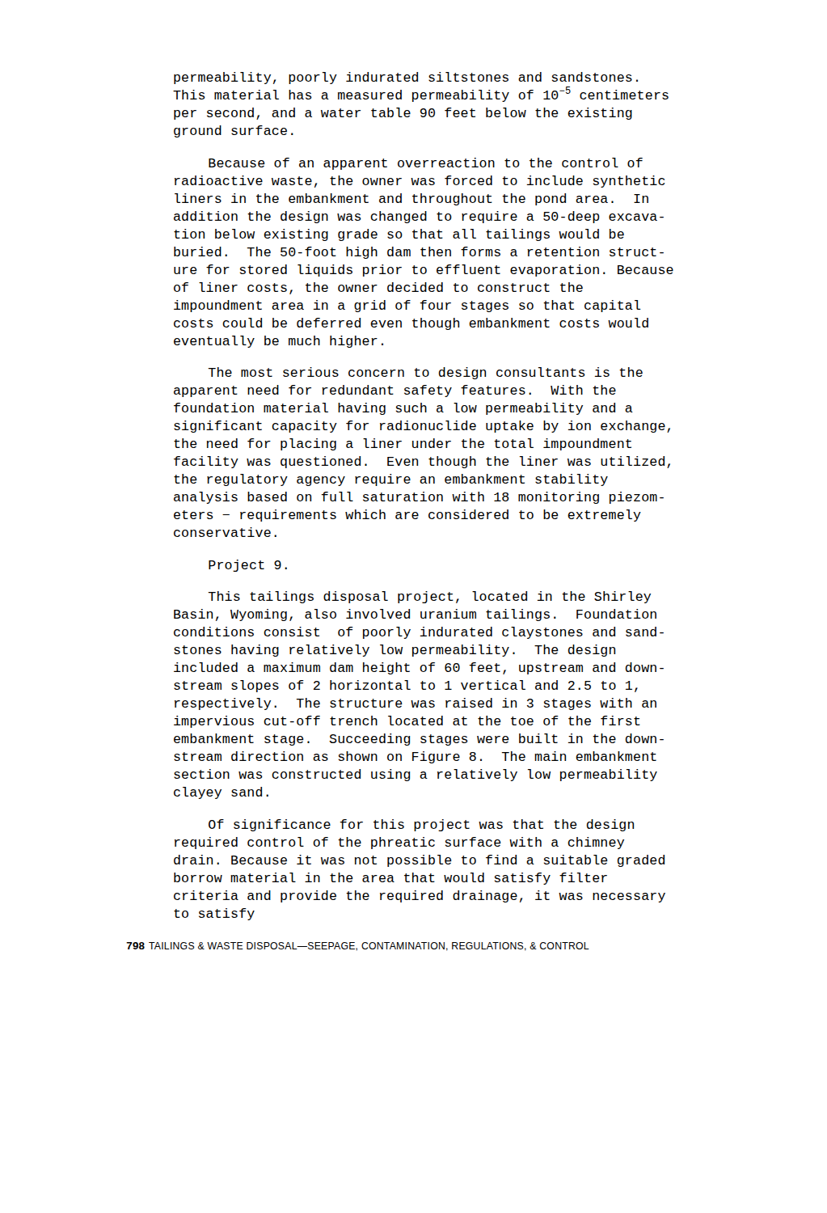permeability, poorly indurated siltstones and sandstones. This material has a measured permeability of 10−5 centimeters per second, and a water table 90 feet below the existing ground surface.
Because of an apparent overreaction to the control of radioactive waste, the owner was forced to include synthetic liners in the embankment and throughout the pond area. In addition the design was changed to require a 50-deep excava- tion below existing grade so that all tailings would be buried. The 50-foot high dam then forms a retention struct- ure for stored liquids prior to effluent evaporation. Because of liner costs, the owner decided to construct the impoundment area in a grid of four stages so that capital costs could be deferred even though embankment costs would eventually be much higher.
The most serious concern to design consultants is the apparent need for redundant safety features. With the foundation material having such a low permeability and a significant capacity for radionuclide uptake by ion exchange, the need for placing a liner under the total impoundment facility was questioned. Even though the liner was utilized, the regulatory agency require an embankment stability analysis based on full saturation with 18 monitoring piezom- eters − requirements which are considered to be extremely conservative.
Project 9.
This tailings disposal project, located in the Shirley Basin, Wyoming, also involved uranium tailings. Foundation conditions consist of poorly indurated claystones and sand- stones having relatively low permeability. The design included a maximum dam height of 60 feet, upstream and down- stream slopes of 2 horizontal to 1 vertical and 2.5 to 1, respectively. The structure was raised in 3 stages with an impervious cut-off trench located at the toe of the first embankment stage. Succeeding stages were built in the down- stream direction as shown on Figure 8. The main embankment section was constructed using a relatively low permeability clayey sand.
Of significance for this project was that the design required control of the phreatic surface with a chimney drain. Because it was not possible to find a suitable graded borrow material in the area that would satisfy filter criteria and provide the required drainage, it was necessary to satisfy
798 TAILINGS & WASTE DISPOSAL—SEEPAGE, CONTAMINATION, REGULATIONS, & CONTROL